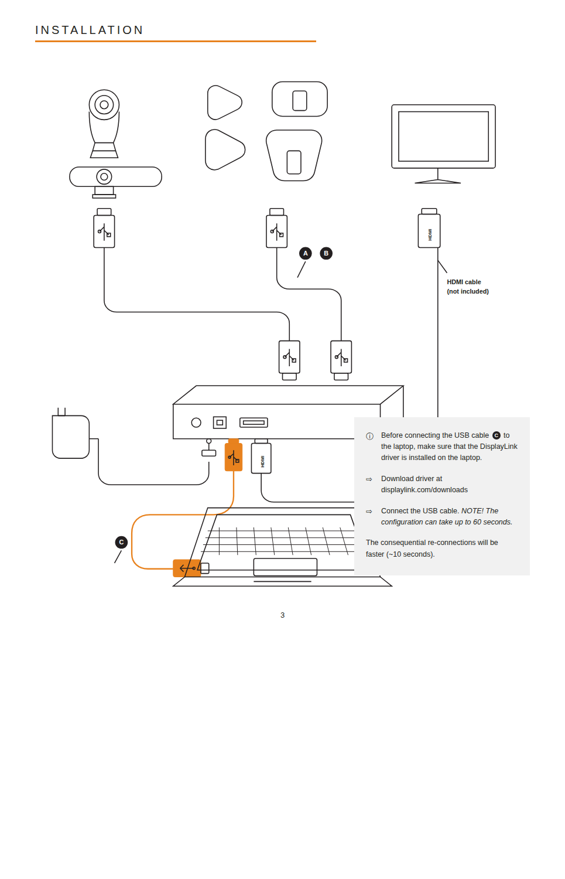Installation
HDMI A B HDMI cable (not included) HDMI C
ⓘBefore connecting the USB cable C to the laptop, make sure that the DisplayLink driver is installed on the laptop.
⇨Download driver at displaylink.com/downloads
⇨Connect the USB cable. NOTE! The configuration can take up to 60 seconds.
The consequential re-connections will be faster (~10 seconds).
3